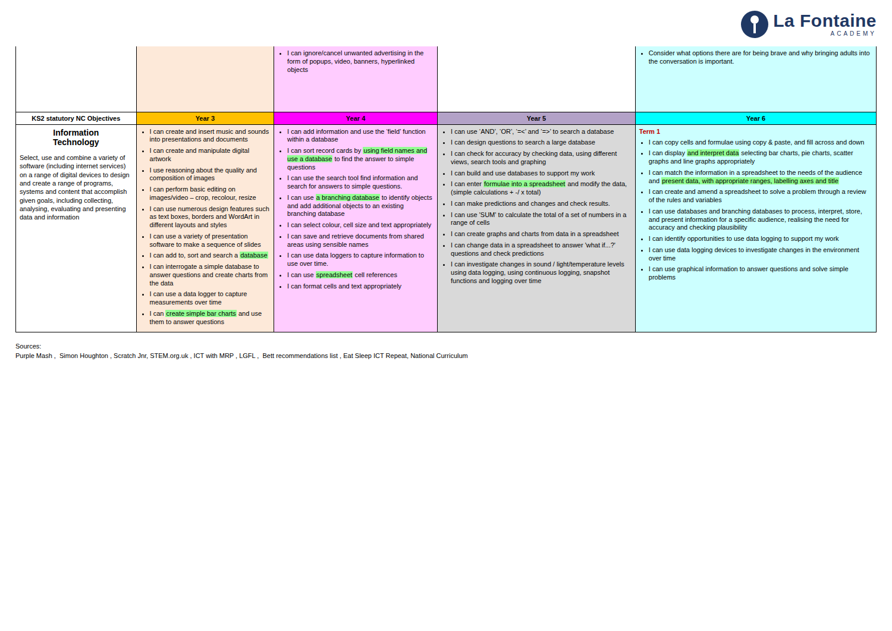La Fontaine
ACADEMY
| | | I can ignore/cancel unwanted advertising in the form of popups, video, banners, hyperlinked objects | | Consider what options there are for being brave and why bringing adults into the conversation is important. |
| KS2 statutory NC Objectives | Year 3 | Year 4 | Year 5 | Year 6 |
| Information Technology Select, use and combine a variety of software (including internet services) on a range of digital devices to design and create a range of programs, systems and content that accomplish given goals, including collecting, analysing, evaluating and presenting data and information | I can create and insert music and sounds into presentations and documents I can create and manipulate digital artwork I use reasoning about the quality and composition of images I can perform basic editing on images/video – crop, recolour, resize I can use numerous design features such as text boxes, borders and WordArt in different layouts and styles I can use a variety of presentation software to make a sequence of slides I can add to, sort and search a database I can interrogate a simple database to answer questions and create charts from the data I can use a data logger to capture measurements over time I can create simple bar charts and use them to answer questions | I can add information and use the ‘field’ function within a database I can sort record cards by using field names and use a database to find the answer to simple questions I can use the search tool find information and search for answers to simple questions. I can use a branching database to identify objects and add additional objects to an existing branching database I can select colour, cell size and text appropriately I can save and retrieve documents from shared areas using sensible names I can use data loggers to capture information to use over time. I can use spreadsheet cell references I can format cells and text appropriately | I can use ‘AND’, ‘OR’, ‘=<’ and ‘=>’ to search a database I can design questions to search a large database I can check for accuracy by checking data, using different views, search tools and graphing I can build and use databases to support my work I can enter formulae into a spreadsheet and modify the data, (simple calculations + -/ x total) I can make predictions and changes and check results. I can use 'SUM' to calculate the total of a set of numbers in a range of cells I can create graphs and charts from data in a spreadsheet I can change data in a spreadsheet to answer 'what if...?' questions and check predictions I can investigate changes in sound / light/temperature levels using data logging, using continuous logging, snapshot functions and logging over time | Term 1 I can copy cells and formulae using copy & paste, and fill across and down I can display and interpret data selecting bar charts, pie charts, scatter graphs and line graphs appropriately I can match the information in a spreadsheet to the needs of the audience and present data, with appropriate ranges, labelling axes and title I can create and amend a spreadsheet to solve a problem through a review of the rules and variables I can use databases and branching databases to process, interpret, store, and present information for a specific audience, realising the need for accuracy and checking plausibility I can identify opportunities to use data logging to support my work I can use data logging devices to investigate changes in the environment over time I can use graphical information to answer questions and solve simple problems |
Sources:
Purple Mash , Simon Houghton , Scratch Jnr, STEM.org.uk , ICT with MRP , LGFL , Bett recommendations list , Eat Sleep ICT Repeat, National Curriculum